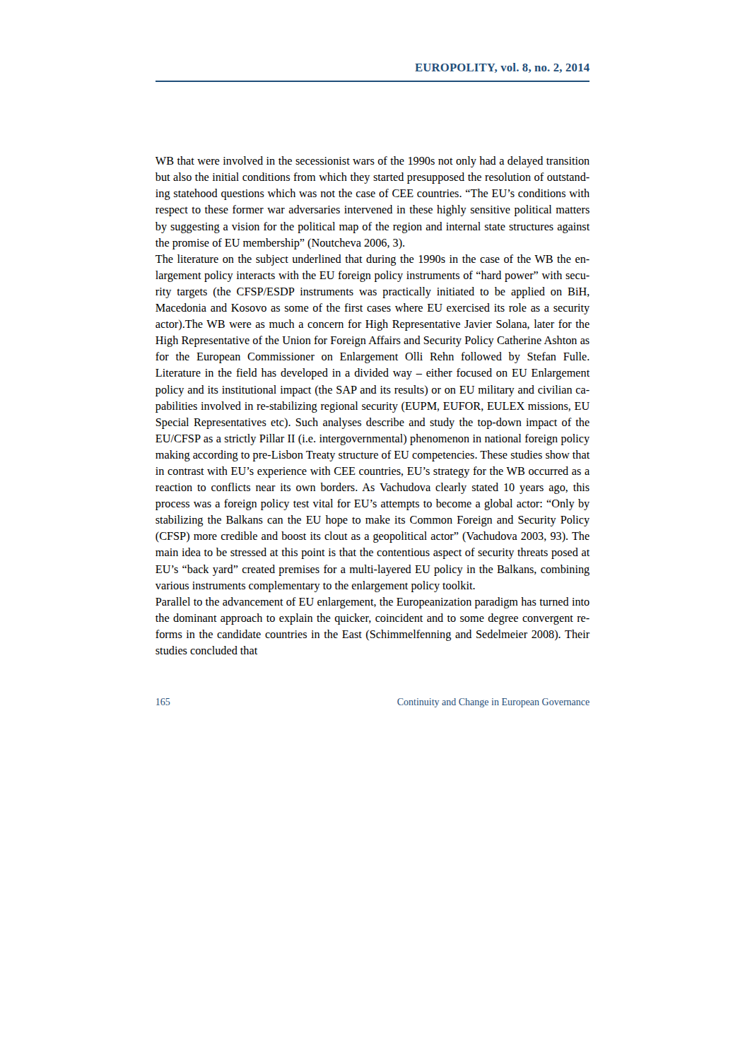EUROPOLITY, vol. 8, no. 2, 2014
WB that were involved in the secessionist wars of the 1990s not only had a delayed transition but also the initial conditions from which they started presupposed the resolution of outstanding statehood questions which was not the case of CEE countries. “The EU’s conditions with respect to these former war adversaries intervened in these highly sensitive political matters by suggesting a vision for the political map of the region and internal state structures against the promise of EU membership” (Noutcheva 2006, 3).
The literature on the subject underlined that during the 1990s in the case of the WB the enlargement policy interacts with the EU foreign policy instruments of “hard power” with security targets (the CFSP/ESDP instruments was practically initiated to be applied on BiH, Macedonia and Kosovo as some of the first cases where EU exercised its role as a security actor).The WB were as much a concern for High Representative Javier Solana, later for the High Representative of the Union for Foreign Affairs and Security Policy Catherine Ashton as for the European Commissioner on Enlargement Olli Rehn followed by Stefan Fulle. Literature in the field has developed in a divided way – either focused on EU Enlargement policy and its institutional impact (the SAP and its results) or on EU military and civilian capabilities involved in re-stabilizing regional security (EUPM, EUFOR, EULEX missions, EU Special Representatives etc). Such analyses describe and study the top-down impact of the EU/CFSP as a strictly Pillar II (i.e. intergovernmental) phenomenon in national foreign policy making according to pre-Lisbon Treaty structure of EU competencies. These studies show that in contrast with EU’s experience with CEE countries, EU’s strategy for the WB occurred as a reaction to conflicts near its own borders. As Vachudova clearly stated 10 years ago, this process was a foreign policy test vital for EU’s attempts to become a global actor: “Only by stabilizing the Balkans can the EU hope to make its Common Foreign and Security Policy (CFSP) more credible and boost its clout as a geopolitical actor” (Vachudova 2003, 93). The main idea to be stressed at this point is that the contentious aspect of security threats posed at EU’s “back yard” created premises for a multi-layered EU policy in the Balkans, combining various instruments complementary to the enlargement policy toolkit.
Parallel to the advancement of EU enlargement, the Europeanization paradigm has turned into the dominant approach to explain the quicker, coincident and to some degree convergent reforms in the candidate countries in the East (Schimmelfenning and Sedelmeier 2008). Their studies concluded that
165 Continuity and Change in European Governance